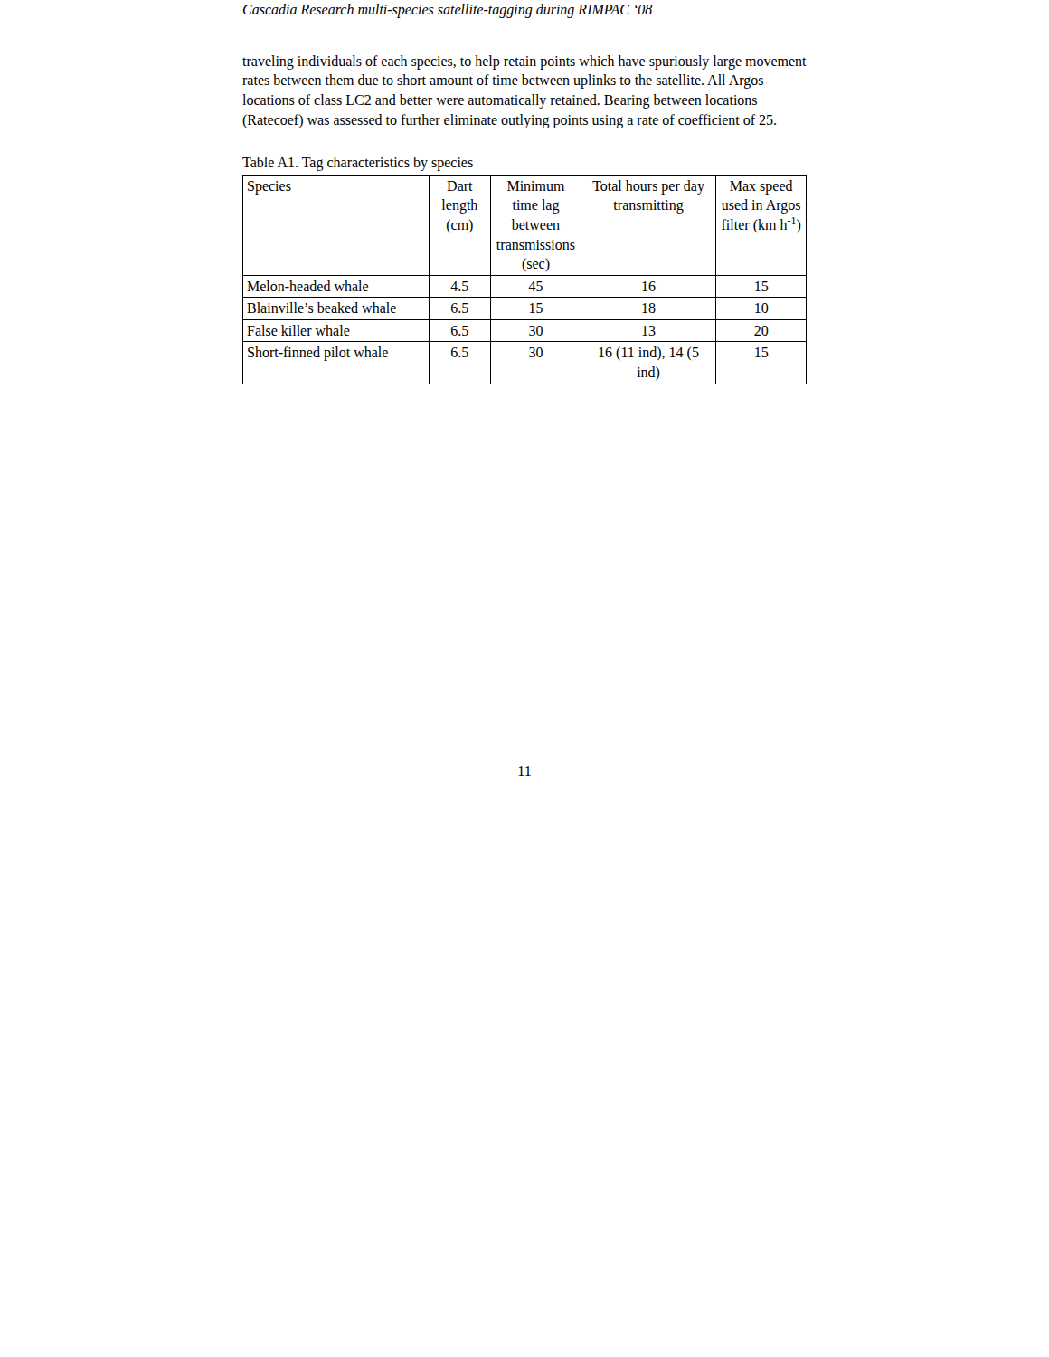Cascadia Research multi-species satellite-tagging during RIMPAC ‘08
traveling individuals of each species, to help retain points which have spuriously large movement rates between them due to short amount of time between uplinks to the satellite. All Argos locations of class LC2 and better were automatically retained. Bearing between locations (Ratecoef) was assessed to further eliminate outlying points using a rate of coefficient of 25.
Table A1. Tag characteristics by species
| Species | Dart length (cm) | Minimum time lag between transmissions (sec) | Total hours per day transmitting | Max speed used in Argos filter (km h -1 ) |
| --- | --- | --- | --- | --- |
| Melon-headed whale | 4.5 | 45 | 16 | 15 |
| Blainville’s beaked whale | 6.5 | 15 | 18 | 10 |
| False killer whale | 6.5 | 30 | 13 | 20 |
| Short-finned pilot whale | 6.5 | 30 | 16 (11 ind), 14 (5 ind) | 15 |
11